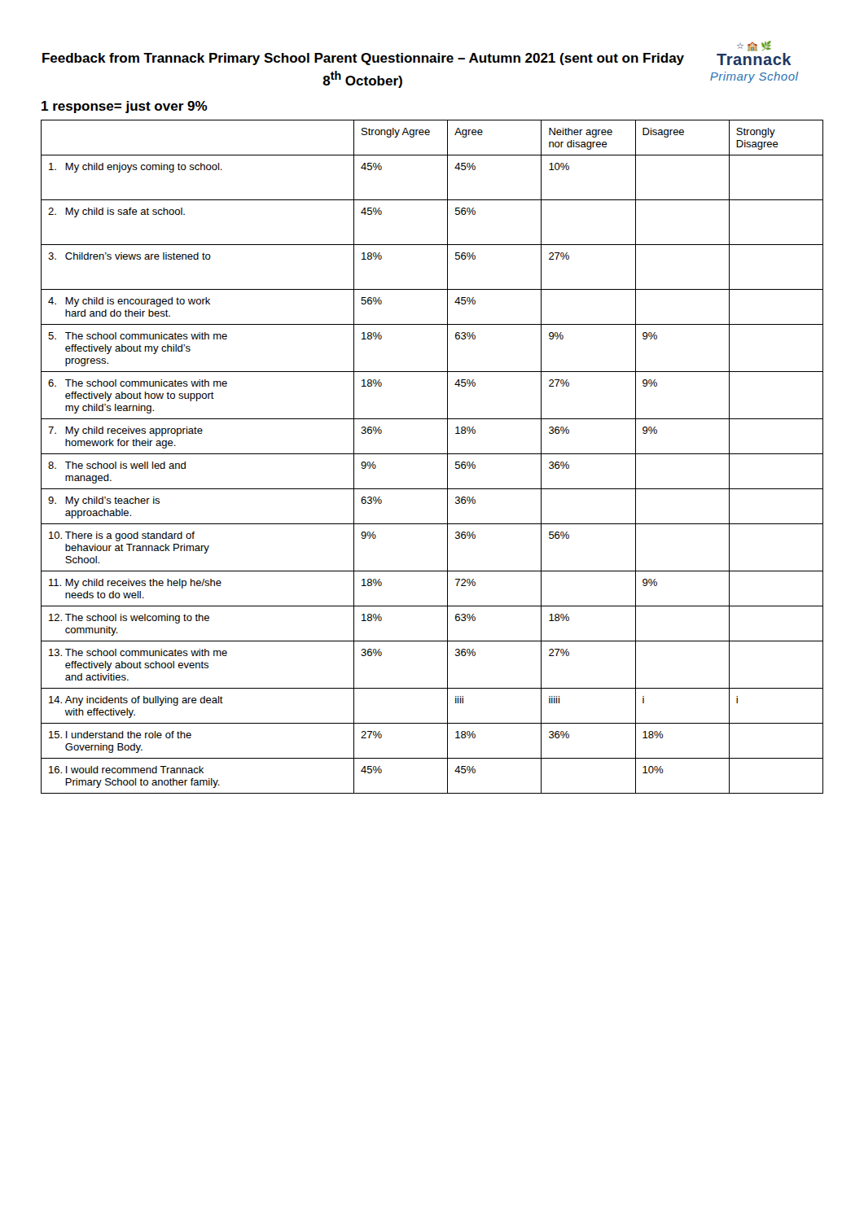☆ 🏫 🌿
Trannack
Primary School
Feedback from Trannack Primary School Parent Questionnaire – Autumn 2021 (sent out on Friday 8th October)
1 response= just over 9%
| | Strongly Agree | Agree | Neither agree nor disagree | Disagree | Strongly Disagree |
| --- | --- | --- | --- | --- | --- |
| 1. My child enjoys coming to school. | 45% | 45% | 10% | | |
| 2. My child is safe at school. | 45% | 56% | | | |
| 3. Children’s views are listened to | 18% | 56% | 27% | | |
| 4. My child is encouraged to work hard and do their best. | 56% | 45% | | | |
| 5. The school communicates with me effectively about my child’s progress. | 18% | 63% | 9% | 9% | |
| 6. The school communicates with me effectively about how to support my child’s learning. | 18% | 45% | 27% | 9% | |
| 7. My child receives appropriate homework for their age. | 36% | 18% | 36% | 9% | |
| 8. The school is well led and managed. | 9% | 56% | 36% | | |
| 9. My child’s teacher is approachable. | 63% | 36% | | | |
| 10. There is a good standard of behaviour at Trannack Primary School. | 9% | 36% | 56% | | |
| 11. My child receives the help he/she needs to do well. | 18% | 72% | | 9% | |
| 12. The school is welcoming to the community. | 18% | 63% | 18% | | |
| 13. The school communicates with me effectively about school events and activities. | 36% | 36% | 27% | | |
| 14. Any incidents of bullying are dealt with effectively. | | iiii | iiiii | i | i |
| 15. I understand the role of the Governing Body. | 27% | 18% | 36% | 18% | |
| 16. I would recommend Trannack Primary School to another family. | 45% | 45% | | 10% | |